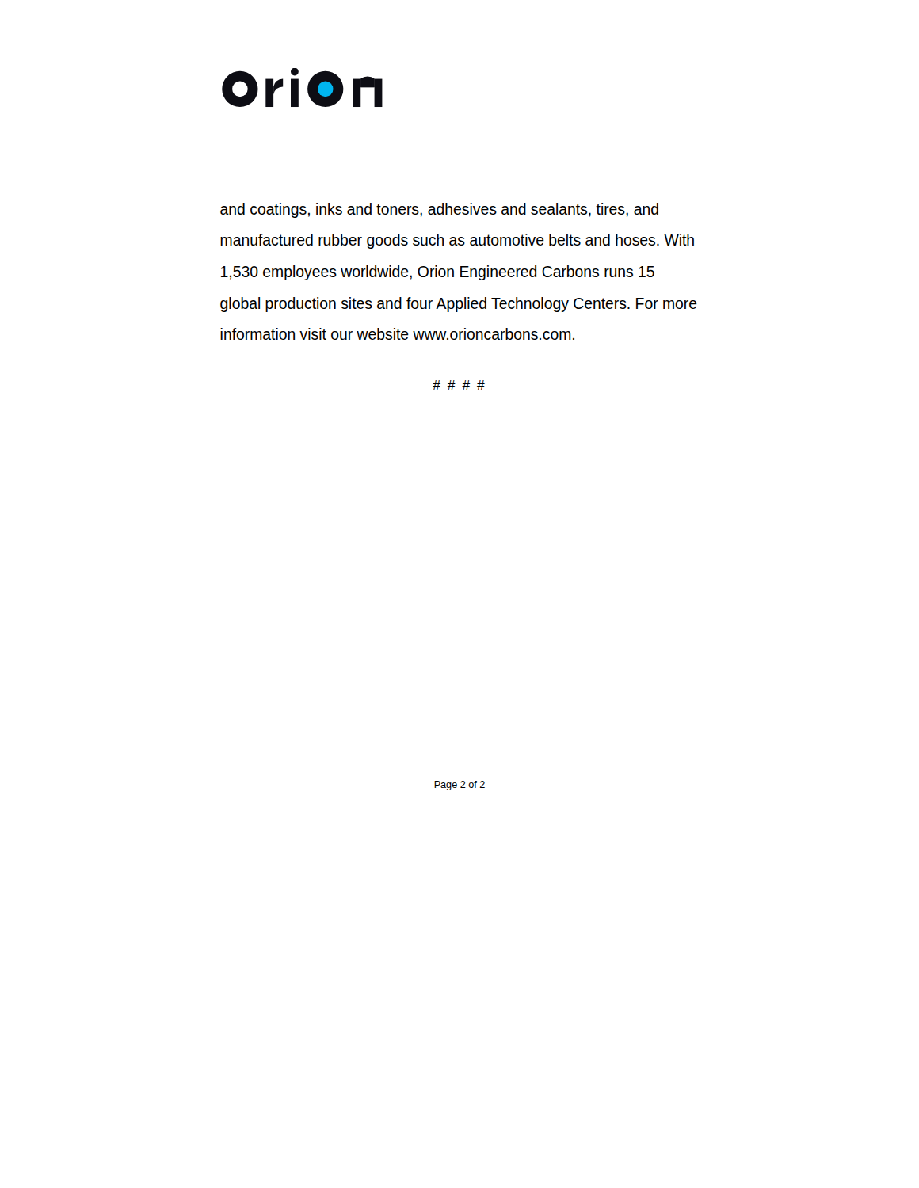Orion
and coatings, inks and toners, adhesives and sealants, tires, and manufactured rubber goods such as automotive belts and hoses. With 1,530 employees worldwide, Orion Engineered Carbons runs 15 global production sites and four Applied Technology Centers. For more information visit our website www.orioncarbons.com.
# # # #
Page 2 of 2